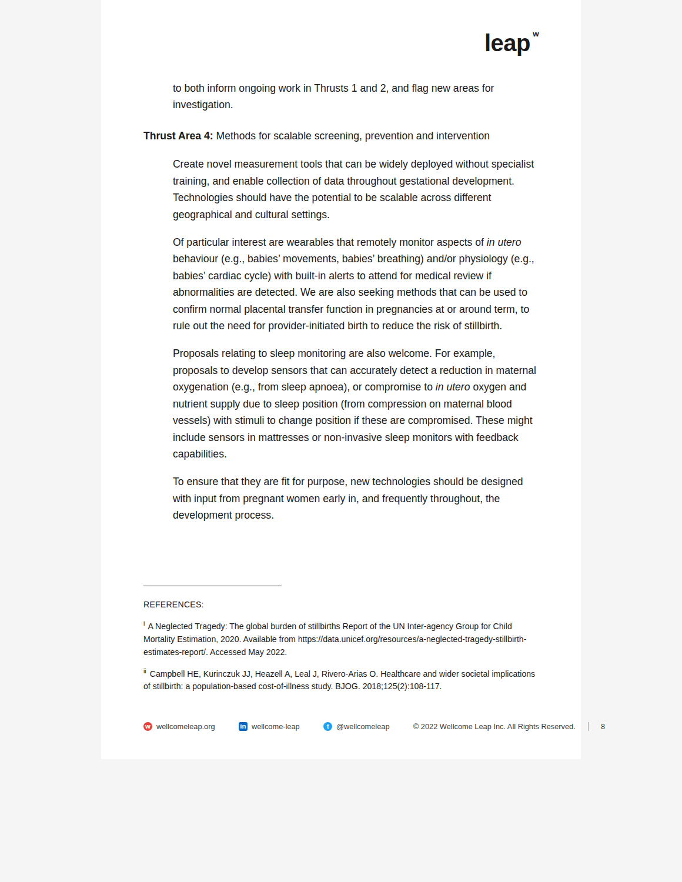leapw
to both inform ongoing work in Thrusts 1 and 2, and flag new areas for investigation.
Thrust Area 4: Methods for scalable screening, prevention and intervention
Create novel measurement tools that can be widely deployed without specialist training, and enable collection of data throughout gestational development. Technologies should have the potential to be scalable across different geographical and cultural settings.
Of particular interest are wearables that remotely monitor aspects of in utero behaviour (e.g., babies’ movements, babies’ breathing) and/or physiology (e.g., babies’ cardiac cycle) with built-in alerts to attend for medical review if abnormalities are detected. We are also seeking methods that can be used to confirm normal placental transfer function in pregnancies at or around term, to rule out the need for provider-initiated birth to reduce the risk of stillbirth.
Proposals relating to sleep monitoring are also welcome. For example, proposals to develop sensors that can accurately detect a reduction in maternal oxygenation (e.g., from sleep apnoea), or compromise to in utero oxygen and nutrient supply due to sleep position (from compression on maternal blood vessels) with stimuli to change position if these are compromised. These might include sensors in mattresses or non-invasive sleep monitors with feedback capabilities.
To ensure that they are fit for purpose, new technologies should be designed with input from pregnant women early in, and frequently throughout, the development process.
REFERENCES:
i A Neglected Tragedy: The global burden of stillbirths Report of the UN Inter-agency Group for Child Mortality Estimation, 2020. Available from https://data.unicef.org/resources/a-neglected-tragedy-stillbirth-estimates-report/. Accessed May 2022.
ii Campbell HE, Kurinczuk JJ, Heazell A, Leal J, Rivero-Arias O. Healthcare and wider societal implications of stillbirth: a population-based cost-of-illness study. BJOG. 2018;125(2):108-117.
wwellcomeleap.org inwellcome-leap t@wellcomeleap © 2022 Wellcome Leap Inc. All Rights Reserved. 8